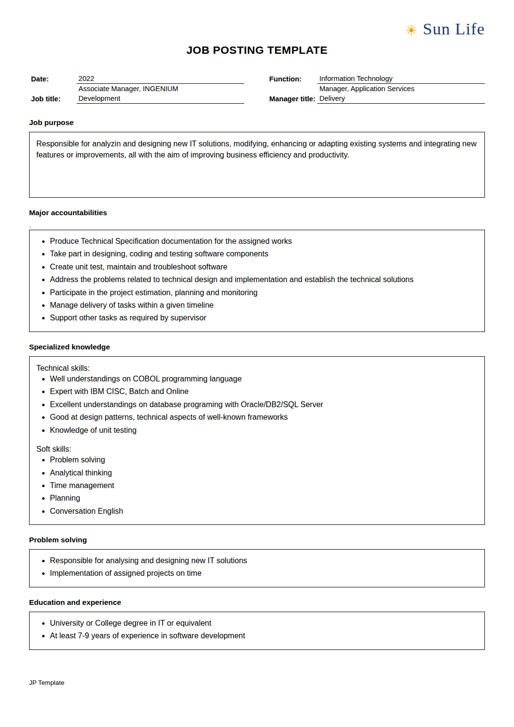☀ Sun Life
JOB POSTING TEMPLATE
| Date: | 2022 | | Function: | Information Technology |
| | Associate Manager, INGENIUM | | | Manager, Application Services |
| Job title: | Development | | Manager title: | Delivery |
Job purpose
Responsible for analyzin and designing new IT solutions, modifying, enhancing or adapting existing systems and integrating new features or improvements, all with the aim of improving business efficiency and productivity.
Major accountabilities
.
Produce Technical Specification documentation for the assigned works
Take part in designing, coding and testing software components
Create unit test, maintain and troubleshoot software
Address the problems related to technical design and implementation and establish the technical solutions
Participate in the project estimation, planning and monitoring
Manage delivery of tasks within a given timeline
Support other tasks as required by supervisor
Specialized knowledge
Technical skills:
Well understandings on COBOL programming language
Expert with IBM CISC, Batch and Online
Excellent understandings on database programing with Oracle/DB2/SQL Server
Good at design patterns, technical aspects of well-known frameworks
Knowledge of unit testing
Soft skills:
Problem solving
Analytical thinking
Time management
Planning
Conversation English
Problem solving
Responsible for analysing and designing new IT solutions
Implementation of assigned projects on time
Education and experience
University or College degree in IT or equivalent
At least 7-9 years of experience in software development
JP Template